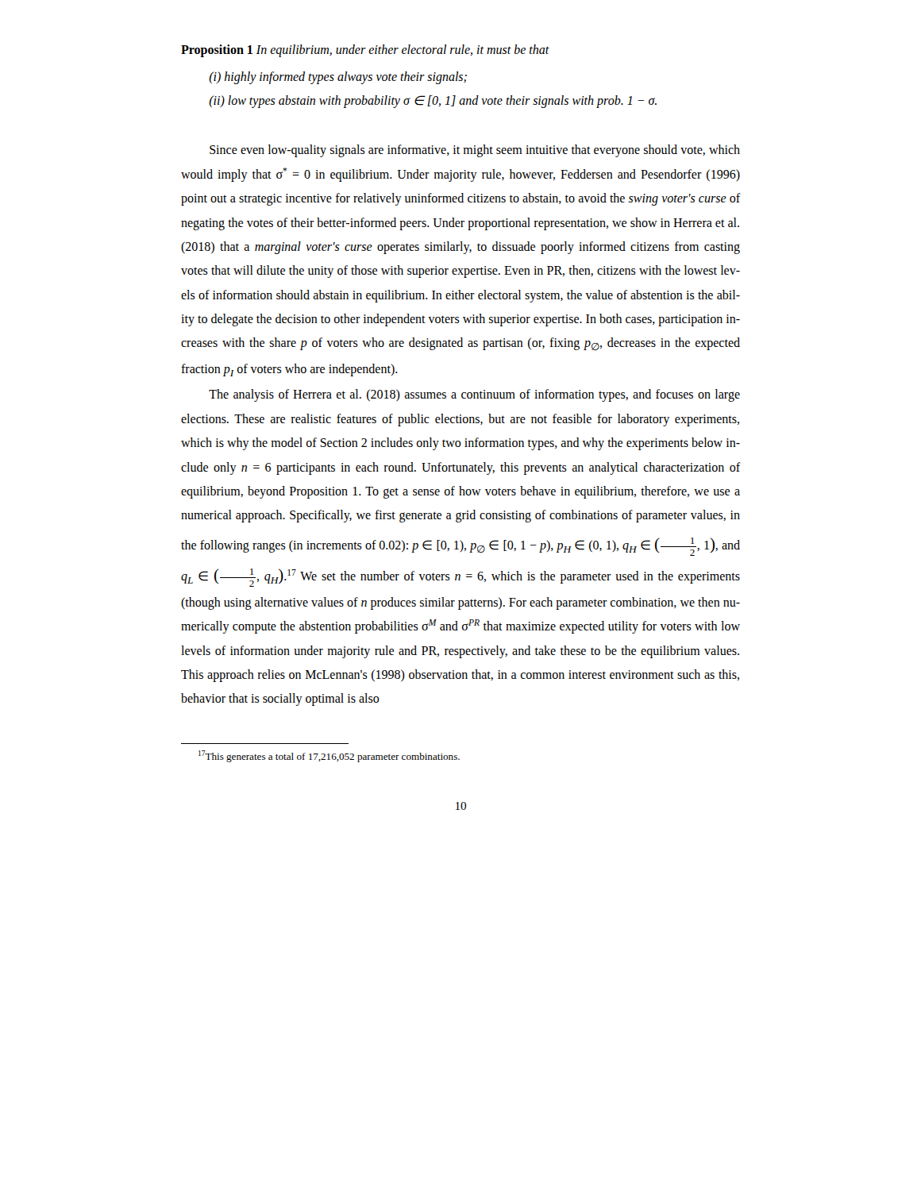Proposition 1 In equilibrium, under either electoral rule, it must be that
(i) highly informed types always vote their signals;
(ii) low types abstain with probability σ ∈ [0, 1] and vote their signals with prob. 1 − σ.
Since even low-quality signals are informative, it might seem intuitive that everyone should vote, which would imply that σ* = 0 in equilibrium. Under majority rule, however, Feddersen and Pesendorfer (1996) point out a strategic incentive for relatively uninformed citizens to abstain, to avoid the swing voter's curse of negating the votes of their better-informed peers. Under proportional representation, we show in Herrera et al. (2018) that a marginal voter's curse operates similarly, to dissuade poorly informed citizens from casting votes that will dilute the unity of those with superior expertise. Even in PR, then, citizens with the lowest levels of information should abstain in equilibrium. In either electoral system, the value of abstention is the ability to delegate the decision to other independent voters with superior expertise. In both cases, participation increases with the share p of voters who are designated as partisan (or, fixing p∅, decreases in the expected fraction pI of voters who are independent).
The analysis of Herrera et al. (2018) assumes a continuum of information types, and focuses on large elections. These are realistic features of public elections, but are not feasible for laboratory experiments, which is why the model of Section 2 includes only two information types, and why the experiments below include only n = 6 participants in each round. Unfortunately, this prevents an analytical characterization of equilibrium, beyond Proposition 1. To get a sense of how voters behave in equilibrium, therefore, we use a numerical approach. Specifically, we first generate a grid consisting of combinations of parameter values, in the following ranges (in increments of 0.02): p ∈ [0, 1), p∅ ∈ [0, 1 − p), pH ∈ (0, 1), qH ∈ (12, 1), and qL ∈ (12, qH).17 We set the number of voters n = 6, which is the parameter used in the experiments (though using alternative values of n produces similar patterns). For each parameter combination, we then numerically compute the abstention probabilities σM and σPR that maximize expected utility for voters with low levels of information under majority rule and PR, respectively, and take these to be the equilibrium values. This approach relies on McLennan's (1998) observation that, in a common interest environment such as this, behavior that is socially optimal is also
17This generates a total of 17,216,052 parameter combinations.
10